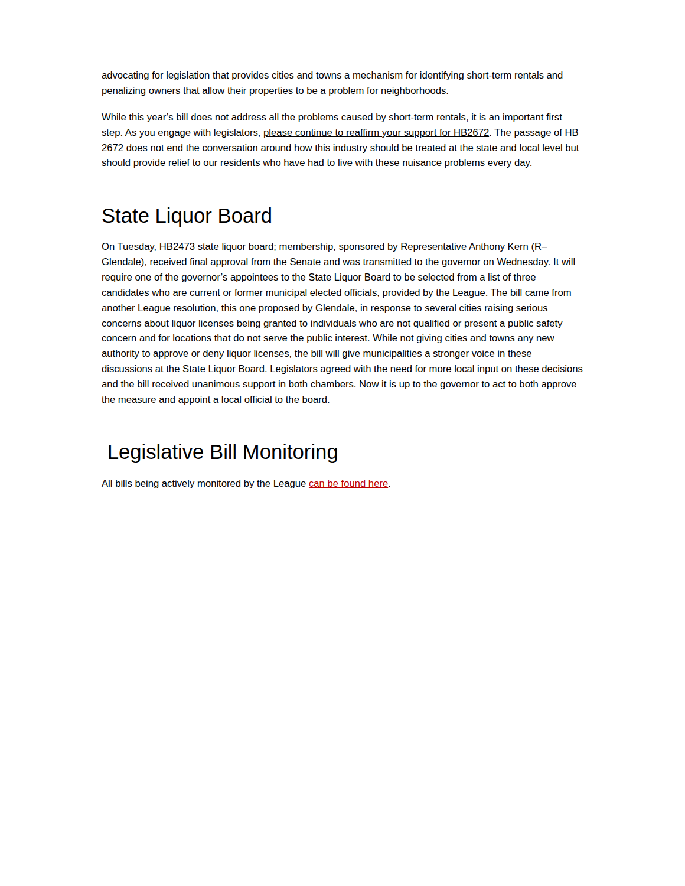advocating for legislation that provides cities and towns a mechanism for identifying short-term rentals and penalizing owners that allow their properties to be a problem for neighborhoods.
While this year’s bill does not address all the problems caused by short-term rentals, it is an important first step. As you engage with legislators, please continue to reaffirm your support for HB2672. The passage of HB 2672 does not end the conversation around how this industry should be treated at the state and local level but should provide relief to our residents who have had to live with these nuisance problems every day.
State Liquor Board
On Tuesday, HB2473 state liquor board; membership, sponsored by Representative Anthony Kern (R–Glendale), received final approval from the Senate and was transmitted to the governor on Wednesday. It will require one of the governor’s appointees to the State Liquor Board to be selected from a list of three candidates who are current or former municipal elected officials, provided by the League. The bill came from another League resolution, this one proposed by Glendale, in response to several cities raising serious concerns about liquor licenses being granted to individuals who are not qualified or present a public safety concern and for locations that do not serve the public interest. While not giving cities and towns any new authority to approve or deny liquor licenses, the bill will give municipalities a stronger voice in these discussions at the State Liquor Board. Legislators agreed with the need for more local input on these decisions and the bill received unanimous support in both chambers. Now it is up to the governor to act to both approve the measure and appoint a local official to the board.
Legislative Bill Monitoring
All bills being actively monitored by the League can be found here.